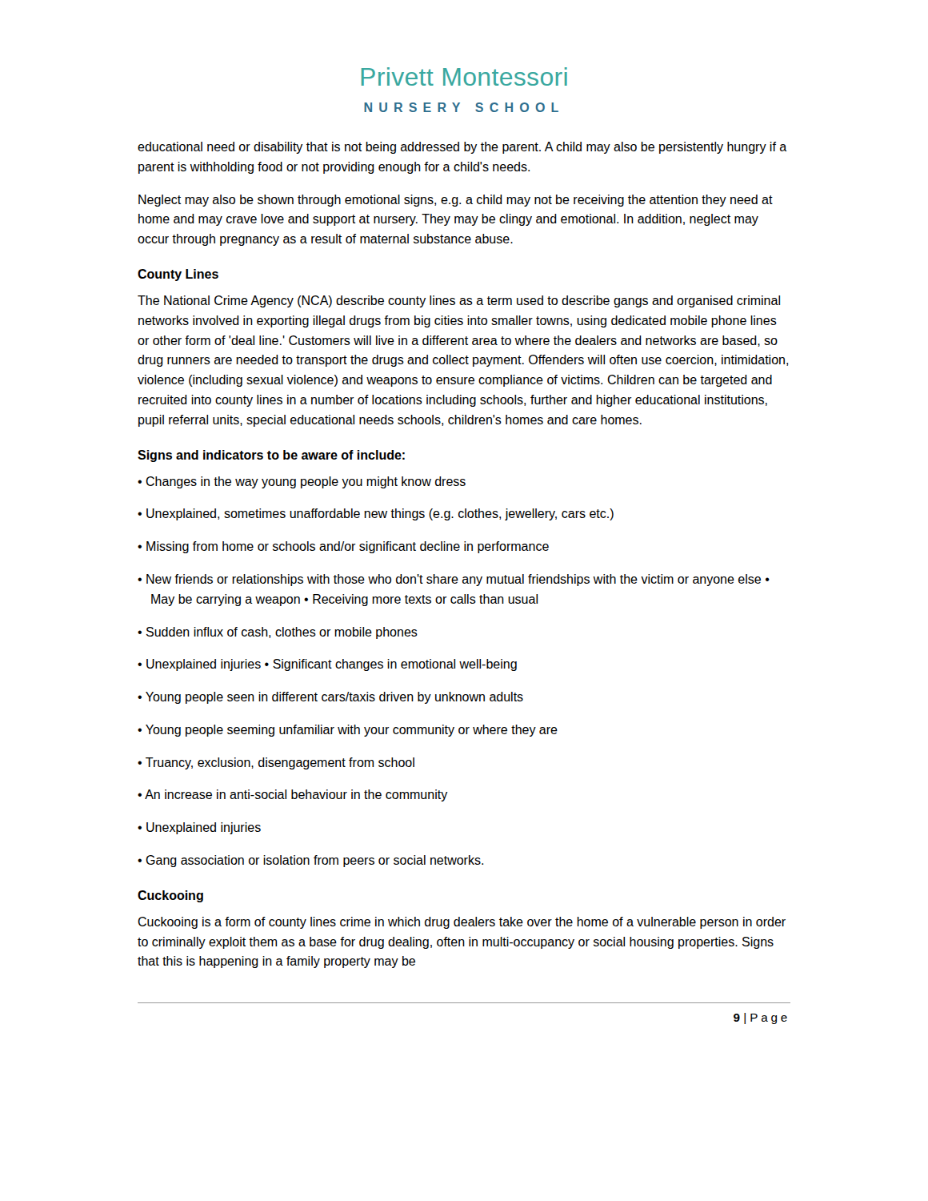Privett Montessori
NURSERY SCHOOL
educational need or disability that is not being addressed by the parent. A child may also be persistently hungry if a parent is withholding food or not providing enough for a child's needs.
Neglect may also be shown through emotional signs, e.g. a child may not be receiving the attention they need at home and may crave love and support at nursery. They may be clingy and emotional. In addition, neglect may occur through pregnancy as a result of maternal substance abuse.
County Lines
The National Crime Agency (NCA) describe county lines as a term used to describe gangs and organised criminal networks involved in exporting illegal drugs from big cities into smaller towns, using dedicated mobile phone lines or other form of 'deal line.' Customers will live in a different area to where the dealers and networks are based, so drug runners are needed to transport the drugs and collect payment. Offenders will often use coercion, intimidation, violence (including sexual violence) and weapons to ensure compliance of victims. Children can be targeted and recruited into county lines in a number of locations including schools, further and higher educational institutions, pupil referral units, special educational needs schools, children's homes and care homes.
Signs and indicators to be aware of include:
• Changes in the way young people you might know dress
• Unexplained, sometimes unaffordable new things (e.g. clothes, jewellery, cars etc.)
• Missing from home or schools and/or significant decline in performance
• New friends or relationships with those who don't share any mutual friendships with the victim or anyone else • May be carrying a weapon • Receiving more texts or calls than usual
• Sudden influx of cash, clothes or mobile phones
• Unexplained injuries • Significant changes in emotional well-being
• Young people seen in different cars/taxis driven by unknown adults
• Young people seeming unfamiliar with your community or where they are
• Truancy, exclusion, disengagement from school
• An increase in anti-social behaviour in the community
• Unexplained injuries
• Gang association or isolation from peers or social networks.
Cuckooing
Cuckooing is a form of county lines crime in which drug dealers take over the home of a vulnerable person in order to criminally exploit them as a base for drug dealing, often in multi-occupancy or social housing properties. Signs that this is happening in a family property may be
9 | Page